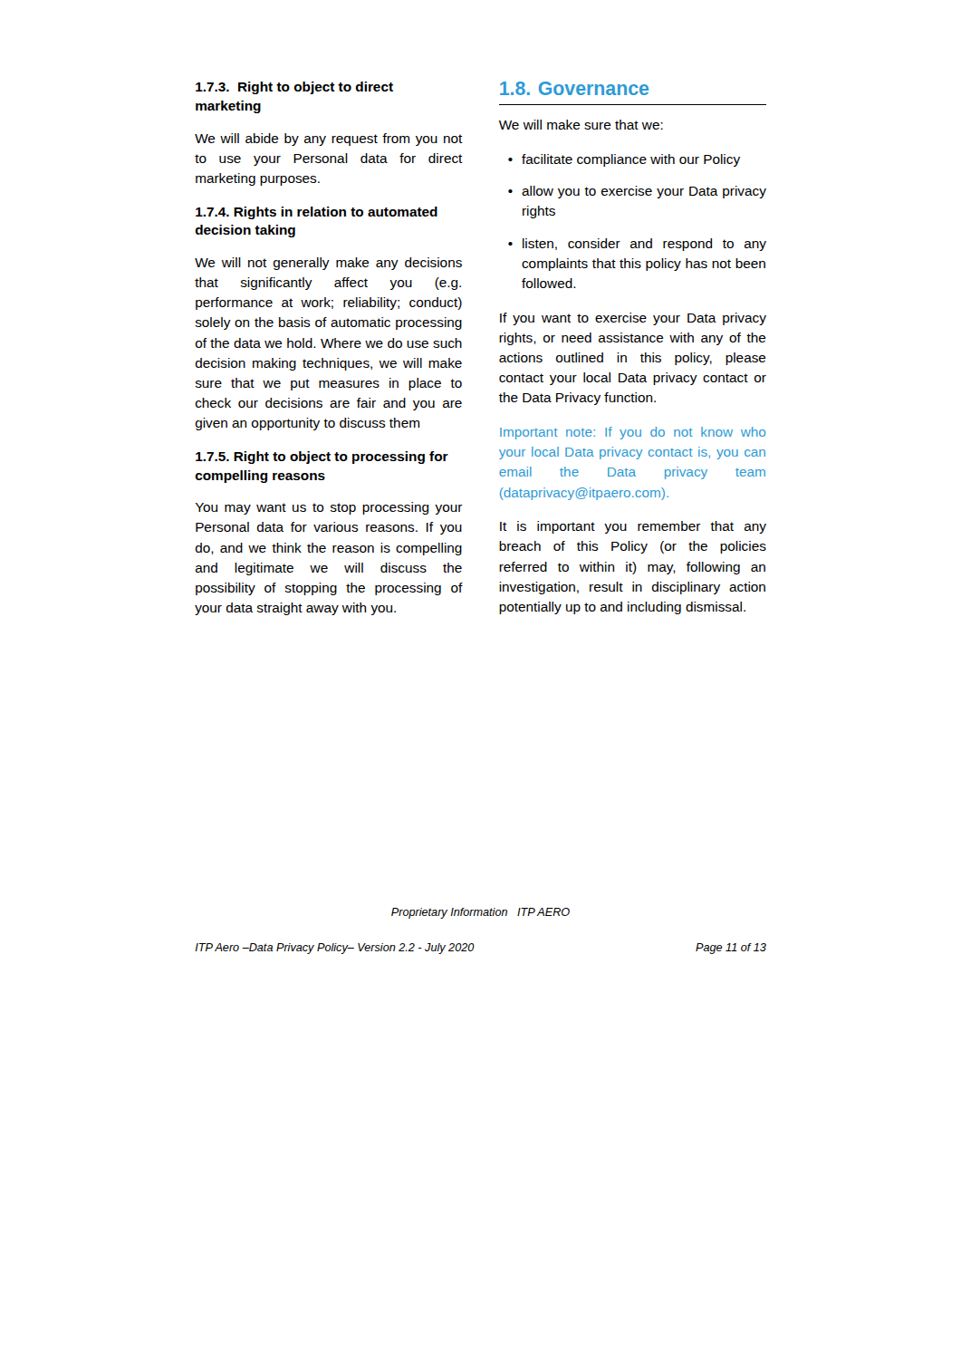1.7.3. Right to object to direct marketing
We will abide by any request from you not to use your Personal data for direct marketing purposes.
1.7.4. Rights in relation to automated decision taking
We will not generally make any decisions that significantly affect you (e.g. performance at work; reliability; conduct) solely on the basis of automatic processing of the data we hold. Where we do use such decision making techniques, we will make sure that we put measures in place to check our decisions are fair and you are given an opportunity to discuss them
1.7.5. Right to object to processing for compelling reasons
You may want us to stop processing your Personal data for various reasons. If you do, and we think the reason is compelling and legitimate we will discuss the possibility of stopping the processing of your data straight away with you.
1.8. Governance
We will make sure that we:
facilitate compliance with our Policy
allow you to exercise your Data privacy rights
listen, consider and respond to any complaints that this policy has not been followed.
If you want to exercise your Data privacy rights, or need assistance with any of the actions outlined in this policy, please contact your local Data privacy contact or the Data Privacy function.
Important note: If you do not know who your local Data privacy contact is, you can email the Data privacy team (dataprivacy@itpaero.com).
It is important you remember that any breach of this Policy (or the policies referred to within it) may, following an investigation, result in disciplinary action potentially up to and including dismissal.
Proprietary Information ITP AERO
ITP Aero –Data Privacy Policy– Version 2.2 - July 2020 Page 11 of 13